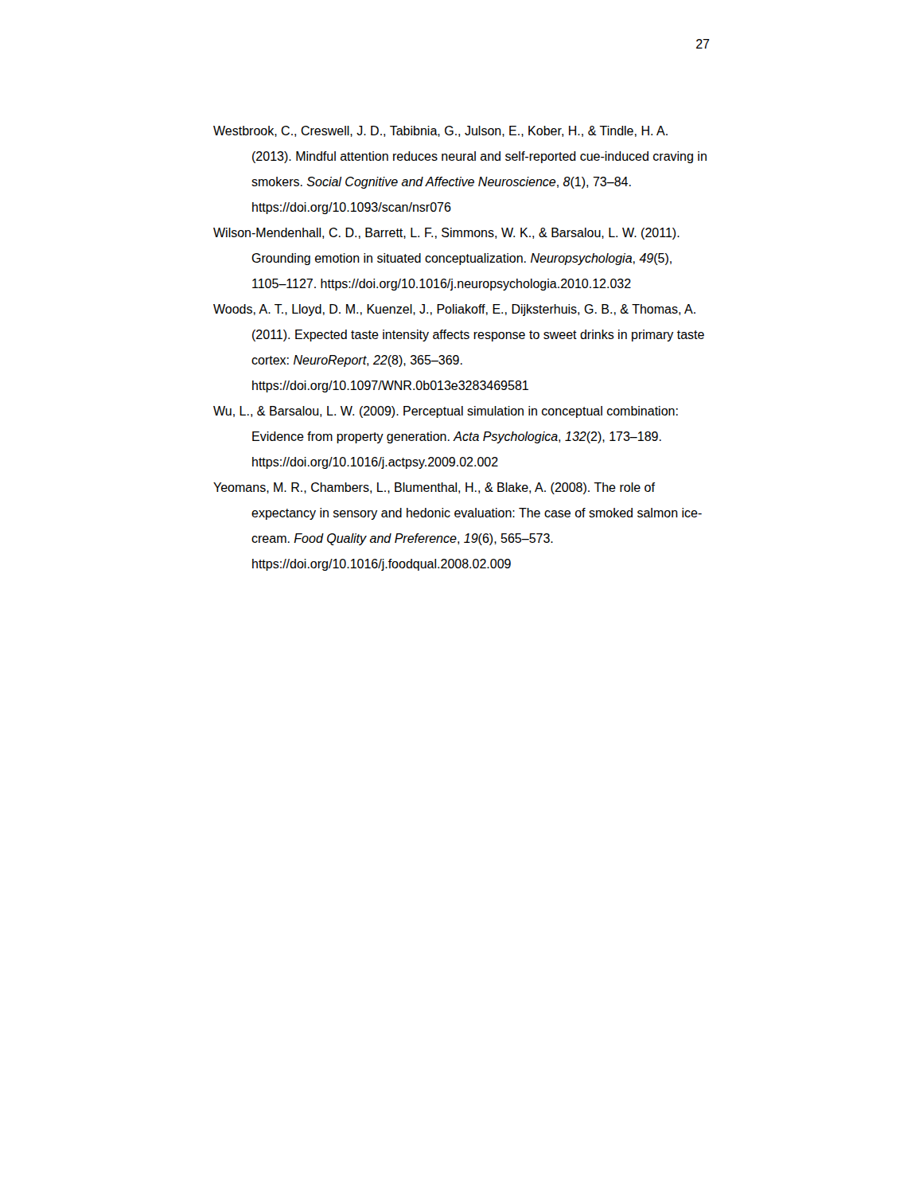27
Westbrook, C., Creswell, J. D., Tabibnia, G., Julson, E., Kober, H., & Tindle, H. A. (2013). Mindful attention reduces neural and self-reported cue-induced craving in smokers. Social Cognitive and Affective Neuroscience, 8(1), 73–84. https://doi.org/10.1093/scan/nsr076
Wilson-Mendenhall, C. D., Barrett, L. F., Simmons, W. K., & Barsalou, L. W. (2011). Grounding emotion in situated conceptualization. Neuropsychologia, 49(5), 1105–1127. https://doi.org/10.1016/j.neuropsychologia.2010.12.032
Woods, A. T., Lloyd, D. M., Kuenzel, J., Poliakoff, E., Dijksterhuis, G. B., & Thomas, A. (2011). Expected taste intensity affects response to sweet drinks in primary taste cortex: NeuroReport, 22(8), 365–369. https://doi.org/10.1097/WNR.0b013e3283469581
Wu, L., & Barsalou, L. W. (2009). Perceptual simulation in conceptual combination: Evidence from property generation. Acta Psychologica, 132(2), 173–189. https://doi.org/10.1016/j.actpsy.2009.02.002
Yeomans, M. R., Chambers, L., Blumenthal, H., & Blake, A. (2008). The role of expectancy in sensory and hedonic evaluation: The case of smoked salmon ice-cream. Food Quality and Preference, 19(6), 565–573. https://doi.org/10.1016/j.foodqual.2008.02.009